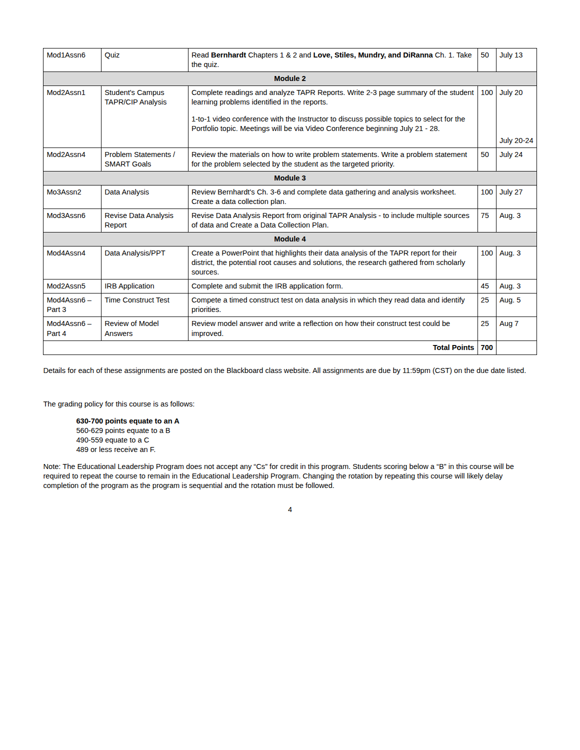| Mod1Assn6 | Quiz | Read Bernhardt Chapters 1 & 2 and Love, Stiles, Mundry, and DiRanna Ch. 1. Take the quiz. | 50 | July 13 |
| Module 2 |
| Mod2Assn1 | Student's Campus TAPR/CIP Analysis | Complete readings and analyze TAPR Reports. Write 2-3 page summary of the student learning problems identified in the reports. 1-to-1 video conference with the Instructor to discuss possible topics to select for the Portfolio topic. Meetings will be via Video Conference beginning July 21 - 28. | 100 | July 20 July 20-24 |
| Mod2Assn4 | Problem Statements / SMART Goals | Review the materials on how to write problem statements. Write a problem statement for the problem selected by the student as the targeted priority. | 50 | July 24 |
| Module 3 |
| Mo3Assn2 | Data Analysis | Review Bernhardt's Ch. 3-6 and complete data gathering and analysis worksheet. Create a data collection plan. | 100 | July 27 |
| Mod3Assn6 | Revise Data Analysis Report | Revise Data Analysis Report from original TAPR Analysis - to include multiple sources of data and Create a Data Collection Plan. | 75 | Aug. 3 |
| Module 4 |
| Mod4Assn4 | Data Analysis/PPT | Create a PowerPoint that highlights their data analysis of the TAPR report for their district, the potential root causes and solutions, the research gathered from scholarly sources. | 100 | Aug. 3 |
| Mod2Assn5 | IRB Application | Complete and submit the IRB application form. | 45 | Aug. 3 |
| Mod4Assn6 – Part 3 | Time Construct Test | Compete a timed construct test on data analysis in which they read data and identify priorities. | 25 | Aug. 5 |
| Mod4Assn6 – Part 4 | Review of Model Answers | Review model answer and write a reflection on how their construct test could be improved. | 25 | Aug 7 |
| Total Points | 700 | |
Details for each of these assignments are posted on the Blackboard class website. All assignments are due by 11:59pm (CST) on the due date listed.
The grading policy for this course is as follows:
630-700 points equate to an A
560-629 points equate to a B
490-559 equate to a C
489 or less receive an F.
Note: The Educational Leadership Program does not accept any “Cs” for credit in this program. Students scoring below a “B” in this course will be required to repeat the course to remain in the Educational Leadership Program. Changing the rotation by repeating this course will likely delay completion of the program as the program is sequential and the rotation must be followed.
4